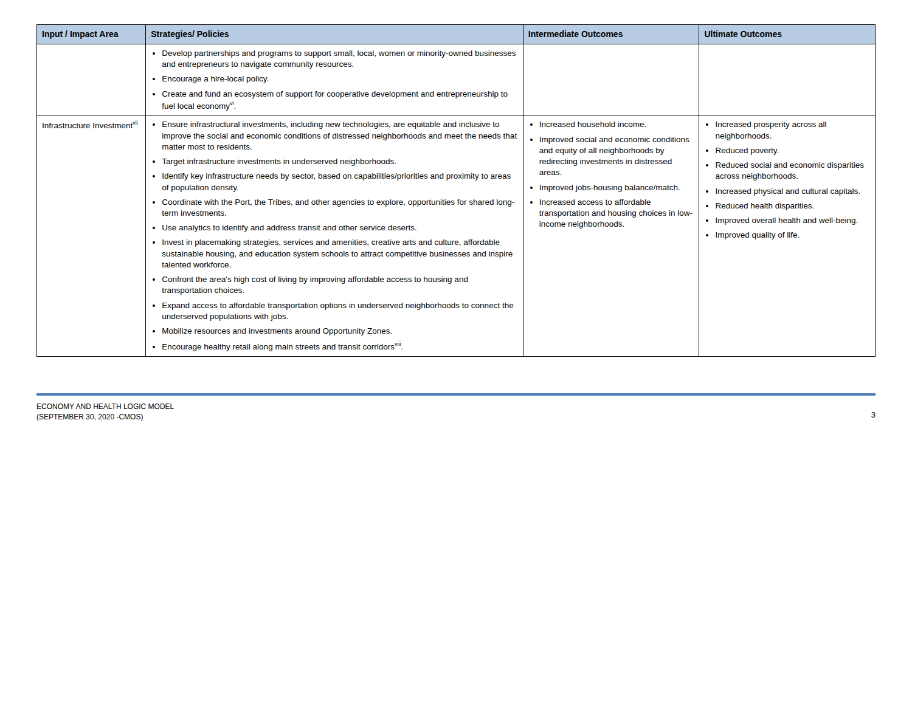| Input / Impact Area | Strategies/ Policies | Intermediate Outcomes | Ultimate Outcomes |
| --- | --- | --- | --- |
| | Develop partnerships and programs to support small, local, women or minority-owned businesses and entrepreneurs to navigate community resources. Encourage a hire-local policy. Create and fund an ecosystem of support for cooperative development and entrepreneurship to fuel local economy vi . | | |
| Infrastructure Investment vii | Ensure infrastructural investments, including new technologies, are equitable and inclusive to improve the social and economic conditions of distressed neighborhoods and meet the needs that matter most to residents. Target infrastructure investments in underserved neighborhoods. Identify key infrastructure needs by sector, based on capabilities/priorities and proximity to areas of population density. Coordinate with the Port, the Tribes, and other agencies to explore, opportunities for shared long-term investments. Use analytics to identify and address transit and other service deserts. Invest in placemaking strategies, services and amenities, creative arts and culture, affordable sustainable housing, and education system schools to attract competitive businesses and inspire talented workforce. Confront the area's high cost of living by improving affordable access to housing and transportation choices. Expand access to affordable transportation options in underserved neighborhoods to connect the underserved populations with jobs. Mobilize resources and investments around Opportunity Zones. Encourage healthy retail along main streets and transit corridors viii . | Increased household income. Improved social and economic conditions and equity of all neighborhoods by redirecting investments in distressed areas. Improved jobs-housing balance/match. Increased access to affordable transportation and housing choices in low-income neighborhoods. | Increased prosperity across all neighborhoods. Reduced poverty. Reduced social and economic disparities across neighborhoods. Increased physical and cultural capitals. Reduced health disparities. Improved overall health and well-being. Improved quality of life. |
ECONOMY AND HEALTH LOGIC MODEL
(SEPTEMBER 30, 2020 -CMOS)
3